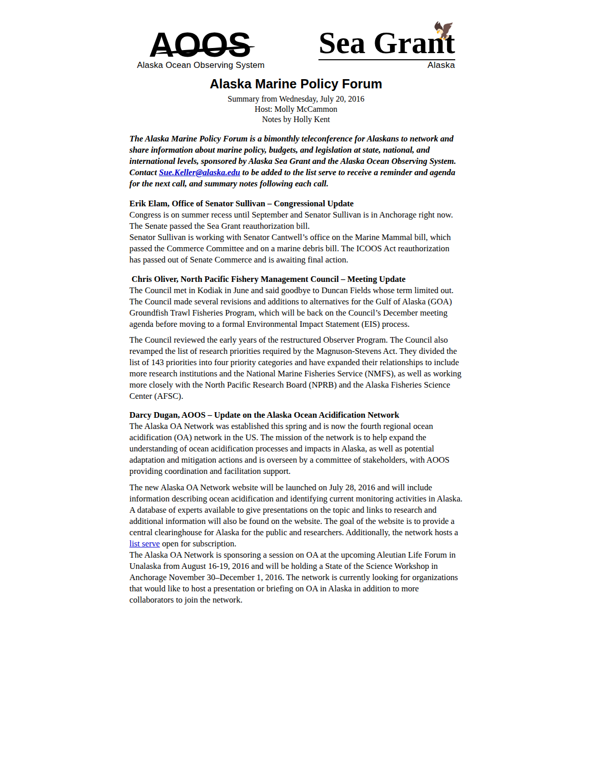AOOS
Alaska Ocean Observing System
🦅
Sea Grant
Alaska
Alaska Marine Policy Forum
Summary from Wednesday, July 20, 2016
Host: Molly McCammon
Notes by Holly Kent
The Alaska Marine Policy Forum is a bimonthly teleconference for Alaskans to network and share information about marine policy, budgets, and legislation at state, national, and international levels, sponsored by Alaska Sea Grant and the Alaska Ocean Observing System. Contact Sue.Keller@alaska.edu to be added to the list serve to receive a reminder and agenda for the next call, and summary notes following each call.
Erik Elam, Office of Senator Sullivan – Congressional Update
Congress is on summer recess until September and Senator Sullivan is in Anchorage right now.
The Senate passed the Sea Grant reauthorization bill.
Senator Sullivan is working with Senator Cantwell’s office on the Marine Mammal bill, which passed the Commerce Committee and on a marine debris bill. The ICOOS Act reauthorization has passed out of Senate Commerce and is awaiting final action.
Chris Oliver, North Pacific Fishery Management Council – Meeting Update
The Council met in Kodiak in June and said goodbye to Duncan Fields whose term limited out.
The Council made several revisions and additions to alternatives for the Gulf of Alaska (GOA) Groundfish Trawl Fisheries Program, which will be back on the Council’s December meeting agenda before moving to a formal Environmental Impact Statement (EIS) process.
The Council reviewed the early years of the restructured Observer Program. The Council also revamped the list of research priorities required by the Magnuson-Stevens Act. They divided the list of 143 priorities into four priority categories and have expanded their relationships to include more research institutions and the National Marine Fisheries Service (NMFS), as well as working more closely with the North Pacific Research Board (NPRB) and the Alaska Fisheries Science Center (AFSC).
Darcy Dugan, AOOS – Update on the Alaska Ocean Acidification Network
The Alaska OA Network was established this spring and is now the fourth regional ocean acidification (OA) network in the US. The mission of the network is to help expand the understanding of ocean acidification processes and impacts in Alaska, as well as potential adaptation and mitigation actions and is overseen by a committee of stakeholders, with AOOS providing coordination and facilitation support.
The new Alaska OA Network website will be launched on July 28, 2016 and will include information describing ocean acidification and identifying current monitoring activities in Alaska. A database of experts available to give presentations on the topic and links to research and additional information will also be found on the website. The goal of the website is to provide a central clearinghouse for Alaska for the public and researchers. Additionally, the network hosts a list serve open for subscription.
The Alaska OA Network is sponsoring a session on OA at the upcoming Aleutian Life Forum in Unalaska from August 16-19, 2016 and will be holding a State of the Science Workshop in Anchorage November 30–December 1, 2016. The network is currently looking for organizations that would like to host a presentation or briefing on OA in Alaska in addition to more collaborators to join the network.